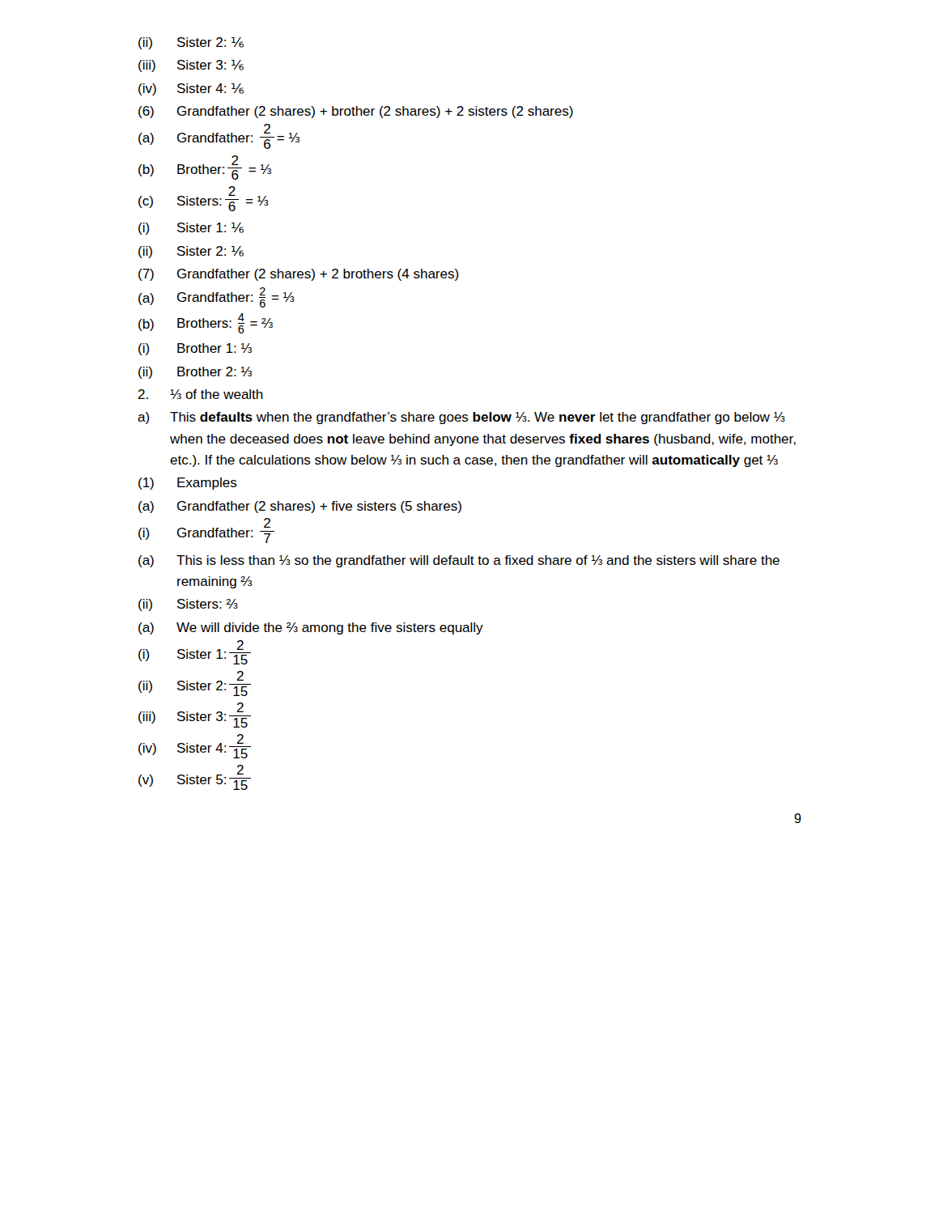(ii) Sister 2: ⅙
(iii) Sister 3: ⅙
(iv) Sister 4: ⅙
(6) Grandfather (2 shares) + brother (2 shares) + 2 sisters (2 shares)
(a) Grandfather: 26= ⅓
(b) Brother:26 = ⅓
(c) Sisters:26 = ⅓
(i) Sister 1: ⅙
(ii) Sister 2: ⅙
(7) Grandfather (2 shares) + 2 brothers (4 shares)
(a) Grandfather: 26 = ⅓
(b) Brothers: 46 = ⅔
(i) Brother 1: ⅓
(ii) Brother 2: ⅓
2. ⅓ of the wealth
a) This defaults when the grandfather’s share goes below ⅓. We never let the grandfather go below ⅓ when the deceased does not leave behind anyone that deserves fixed shares (husband, wife, mother, etc.). If the calculations show below ⅓ in such a case, then the grandfather will automatically get ⅓
(1) Examples
(a) Grandfather (2 shares) + five sisters (5 shares)
(i) Grandfather: 27
(a) This is less than ⅓ so the grandfather will default to a fixed share of ⅓ and the sisters will share the remaining ⅔
(ii) Sisters: ⅔
(a) We will divide the ⅔ among the five sisters equally
(i) Sister 1:215
(ii) Sister 2:215
(iii) Sister 3:215
(iv) Sister 4:215
(v) Sister 5:215
9